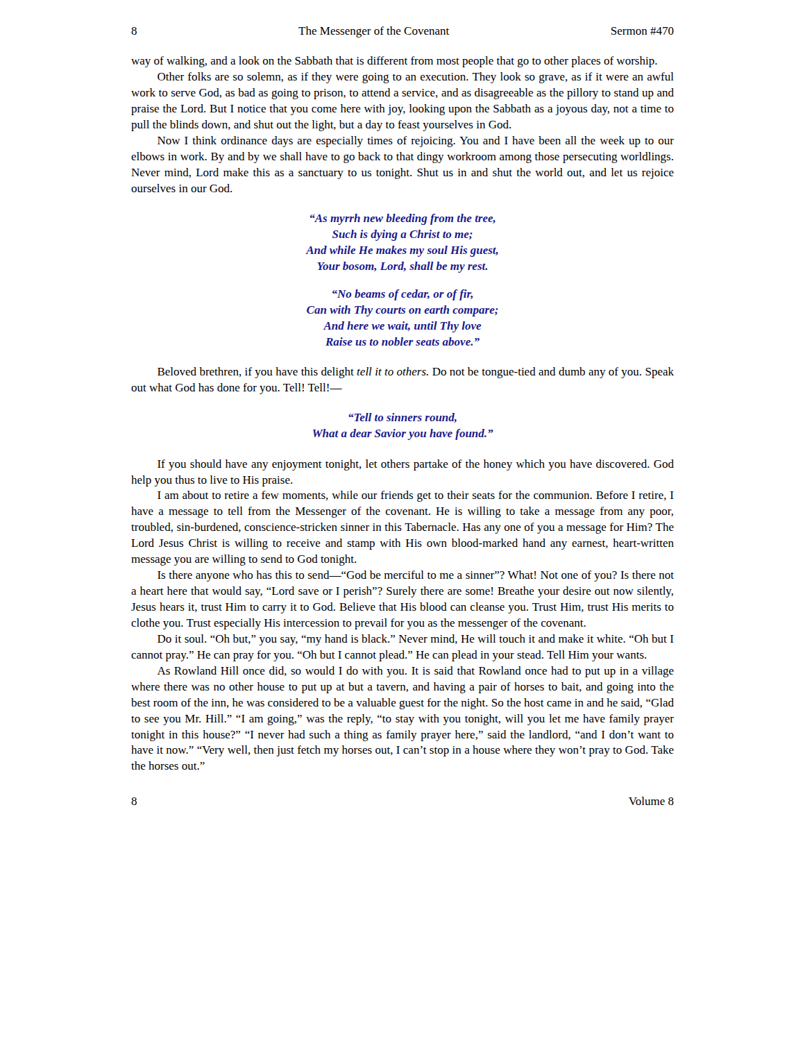8 The Messenger of the Covenant Sermon #470
way of walking, and a look on the Sabbath that is different from most people that go to other places of worship.
Other folks are so solemn, as if they were going to an execution. They look so grave, as if it were an awful work to serve God, as bad as going to prison, to attend a service, and as disagreeable as the pillory to stand up and praise the Lord. But I notice that you come here with joy, looking upon the Sabbath as a joyous day, not a time to pull the blinds down, and shut out the light, but a day to feast yourselves in God.
Now I think ordinance days are especially times of rejoicing. You and I have been all the week up to our elbows in work. By and by we shall have to go back to that dingy workroom among those persecuting worldlings. Never mind, Lord make this as a sanctuary to us tonight. Shut us in and shut the world out, and let us rejoice ourselves in our God.
“As myrrh new bleeding from the tree,
Such is dying a Christ to me;
And while He makes my soul His guest,
Your bosom, Lord, shall be my rest.
“No beams of cedar, or of fir,
Can with Thy courts on earth compare;
And here we wait, until Thy love
Raise us to nobler seats above.”
Beloved brethren, if you have this delight tell it to others. Do not be tongue-tied and dumb any of you. Speak out what God has done for you. Tell! Tell!—
“Tell to sinners round,
What a dear Savior you have found.”
If you should have any enjoyment tonight, let others partake of the honey which you have discovered. God help you thus to live to His praise.
I am about to retire a few moments, while our friends get to their seats for the communion. Before I retire, I have a message to tell from the Messenger of the covenant. He is willing to take a message from any poor, troubled, sin-burdened, conscience-stricken sinner in this Tabernacle. Has any one of you a message for Him? The Lord Jesus Christ is willing to receive and stamp with His own blood-marked hand any earnest, heart-written message you are willing to send to God tonight.
Is there anyone who has this to send—“God be merciful to me a sinner”? What! Not one of you? Is there not a heart here that would say, “Lord save or I perish”? Surely there are some! Breathe your desire out now silently, Jesus hears it, trust Him to carry it to God. Believe that His blood can cleanse you. Trust Him, trust His merits to clothe you. Trust especially His intercession to prevail for you as the messenger of the covenant.
Do it soul. “Oh but,” you say, “my hand is black.” Never mind, He will touch it and make it white. “Oh but I cannot pray.” He can pray for you. “Oh but I cannot plead.” He can plead in your stead. Tell Him your wants.
As Rowland Hill once did, so would I do with you. It is said that Rowland once had to put up in a village where there was no other house to put up at but a tavern, and having a pair of horses to bait, and going into the best room of the inn, he was considered to be a valuable guest for the night. So the host came in and he said, “Glad to see you Mr. Hill.” “I am going,” was the reply, “to stay with you tonight, will you let me have family prayer tonight in this house?” “I never had such a thing as family prayer here,” said the landlord, “and I don’t want to have it now.” “Very well, then just fetch my horses out, I can’t stop in a house where they won’t pray to God. Take the horses out.”
8 Volume 8